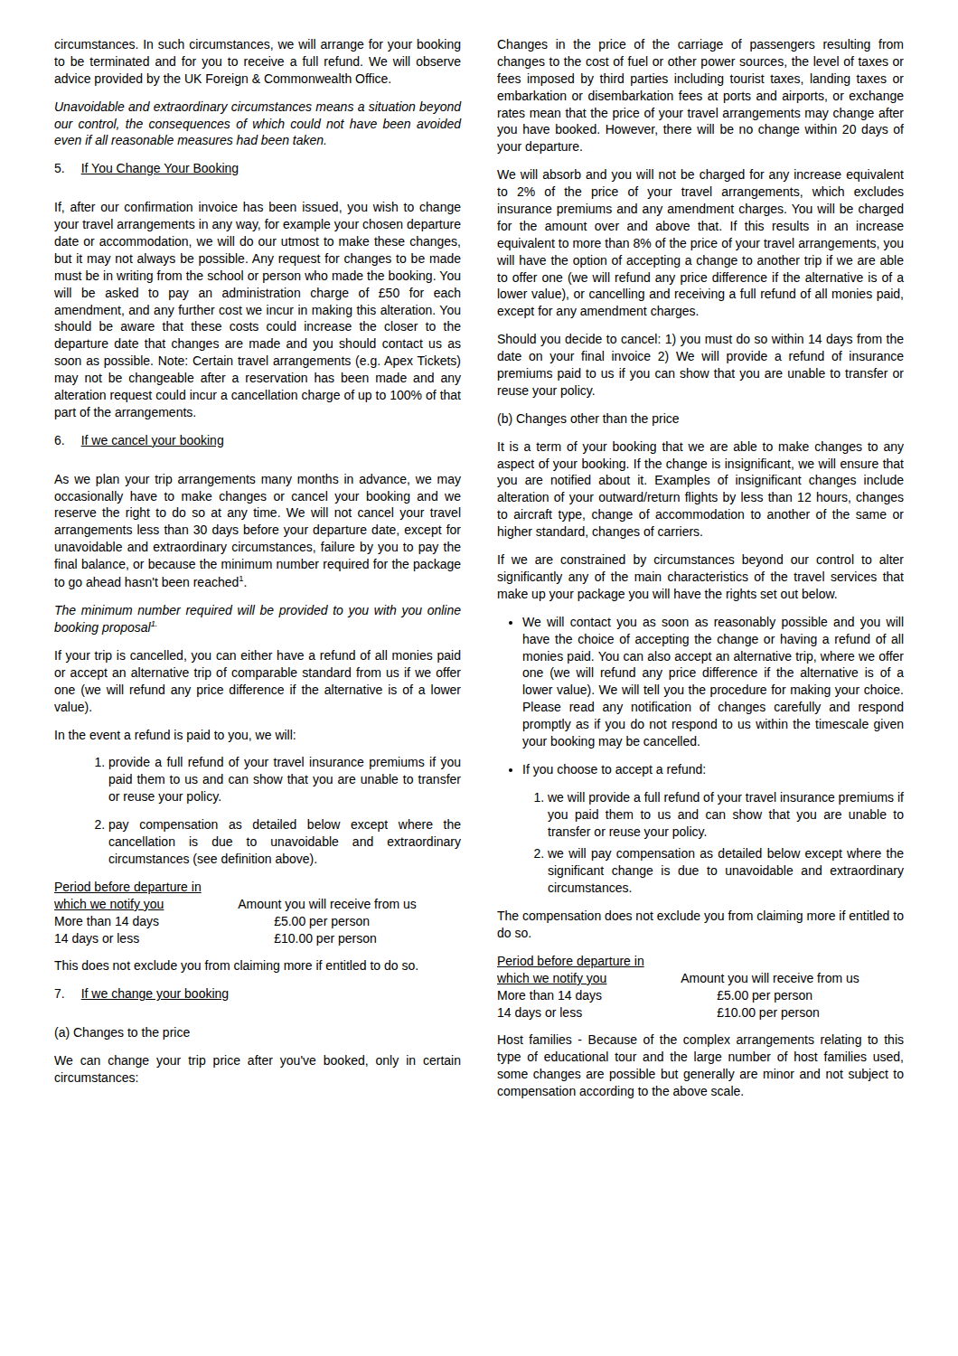circumstances. In such circumstances, we will arrange for your booking to be terminated and for you to receive a full refund. We will observe advice provided by the UK Foreign & Commonwealth Office.
Unavoidable and extraordinary circumstances means a situation beyond our control, the consequences of which could not have been avoided even if all reasonable measures had been taken.
5.
If You Change Your Booking
If, after our confirmation invoice has been issued, you wish to change your travel arrangements in any way, for example your chosen departure date or accommodation, we will do our utmost to make these changes, but it may not always be possible. Any request for changes to be made must be in writing from the school or person who made the booking. You will be asked to pay an administration charge of £50 for each amendment, and any further cost we incur in making this alteration. You should be aware that these costs could increase the closer to the departure date that changes are made and you should contact us as soon as possible. Note: Certain travel arrangements (e.g. Apex Tickets) may not be changeable after a reservation has been made and any alteration request could incur a cancellation charge of up to 100% of that part of the arrangements.
6.
If we cancel your booking
As we plan your trip arrangements many months in advance, we may occasionally have to make changes or cancel your booking and we reserve the right to do so at any time. We will not cancel your travel arrangements less than 30 days before your departure date, except for unavoidable and extraordinary circumstances, failure by you to pay the final balance, or because the minimum number required for the package to go ahead hasn't been reached1.
The minimum number required will be provided to you with you online booking proposal1.
If your trip is cancelled, you can either have a refund of all monies paid or accept an alternative trip of comparable standard from us if we offer one (we will refund any price difference if the alternative is of a lower value).
In the event a refund is paid to you, we will:
provide a full refund of your travel insurance premiums if you paid them to us and can show that you are unable to transfer or reuse your policy.
pay compensation as detailed below except where the cancellation is due to unavoidable and extraordinary circumstances (see definition above).
| Period before departure in | |
| which we notify you | Amount you will receive from us |
| More than 14 days | £5.00 per person |
| 14 days or less | £10.00 per person |
This does not exclude you from claiming more if entitled to do so.
7.
If we change your booking
(a) Changes to the price
We can change your trip price after you've booked, only in certain circumstances:
Changes in the price of the carriage of passengers resulting from changes to the cost of fuel or other power sources, the level of taxes or fees imposed by third parties including tourist taxes, landing taxes or embarkation or disembarkation fees at ports and airports, or exchange rates mean that the price of your travel arrangements may change after you have booked. However, there will be no change within 20 days of your departure.
We will absorb and you will not be charged for any increase equivalent to 2% of the price of your travel arrangements, which excludes insurance premiums and any amendment charges. You will be charged for the amount over and above that. If this results in an increase equivalent to more than 8% of the price of your travel arrangements, you will have the option of accepting a change to another trip if we are able to offer one (we will refund any price difference if the alternative is of a lower value), or cancelling and receiving a full refund of all monies paid, except for any amendment charges.
Should you decide to cancel: 1) you must do so within 14 days from the date on your final invoice 2) We will provide a refund of insurance premiums paid to us if you can show that you are unable to transfer or reuse your policy.
(b) Changes other than the price
It is a term of your booking that we are able to make changes to any aspect of your booking. If the change is insignificant, we will ensure that you are notified about it. Examples of insignificant changes include alteration of your outward/return flights by less than 12 hours, changes to aircraft type, change of accommodation to another of the same or higher standard, changes of carriers.
If we are constrained by circumstances beyond our control to alter significantly any of the main characteristics of the travel services that make up your package you will have the rights set out below.
We will contact you as soon as reasonably possible and you will have the choice of accepting the change or having a refund of all monies paid. You can also accept an alternative trip, where we offer one (we will refund any price difference if the alternative is of a lower value). We will tell you the procedure for making your choice. Please read any notification of changes carefully and respond promptly as if you do not respond to us within the timescale given your booking may be cancelled.
If you choose to accept a refund:
we will provide a full refund of your travel insurance premiums if you paid them to us and can show that you are unable to transfer or reuse your policy.
we will pay compensation as detailed below except where the significant change is due to unavoidable and extraordinary circumstances.
The compensation does not exclude you from claiming more if entitled to do so.
| Period before departure in | |
| which we notify you | Amount you will receive from us |
| More than 14 days | £5.00 per person |
| 14 days or less | £10.00 per person |
Host families - Because of the complex arrangements relating to this type of educational tour and the large number of host families used, some changes are possible but generally are minor and not subject to compensation according to the above scale.